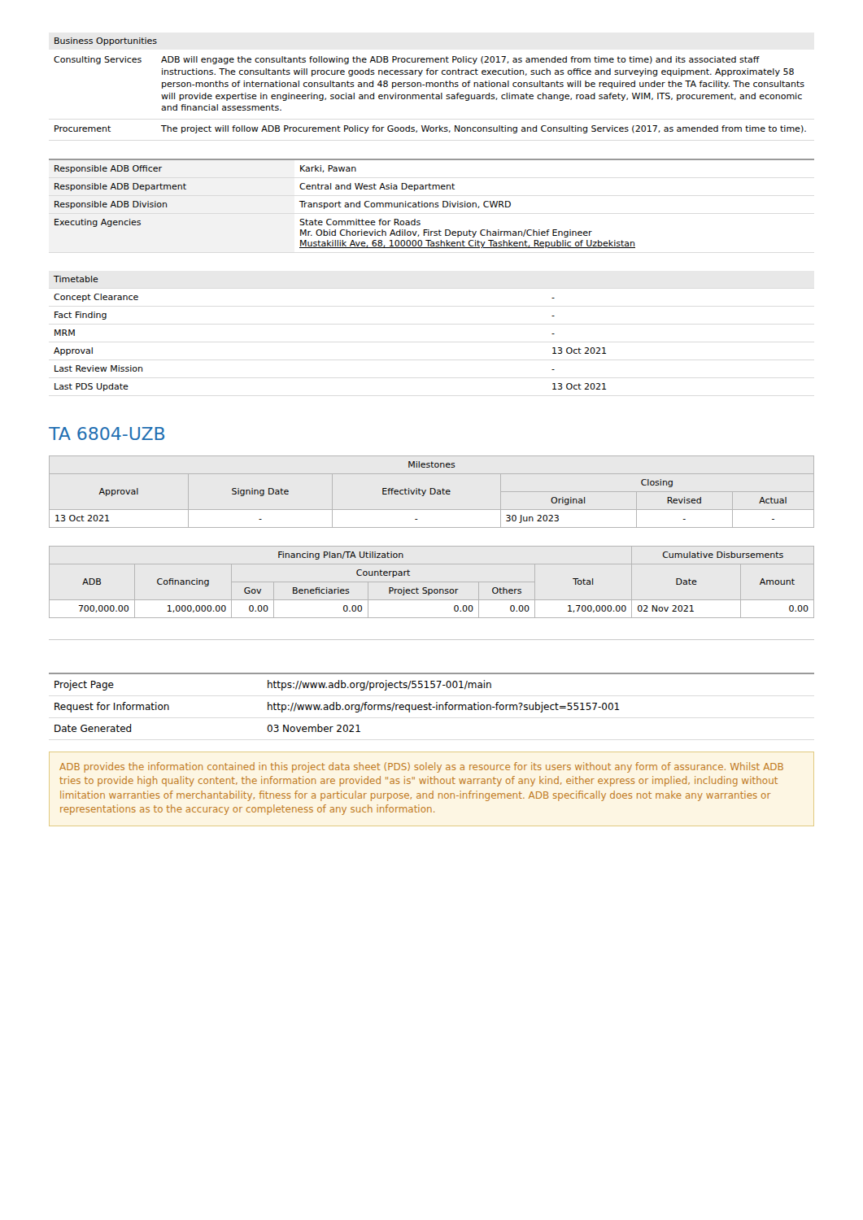| Business Opportunities |
| Consulting Services | ADB will engage the consultants following the ADB Procurement Policy (2017, as amended from time to time) and its associated staff instructions. The consultants will procure goods necessary for contract execution, such as office and surveying equipment. Approximately 58 person-months of international consultants and 48 person-months of national consultants will be required under the TA facility. The consultants will provide expertise in engineering, social and environmental safeguards, climate change, road safety, WIM, ITS, procurement, and economic and financial assessments. |
| Procurement | The project will follow ADB Procurement Policy for Goods, Works, Nonconsulting and Consulting Services (2017, as amended from time to time). |
| Responsible ADB Officer | Karki, Pawan |
| Responsible ADB Department | Central and West Asia Department |
| Responsible ADB Division | Transport and Communications Division, CWRD |
| Executing Agencies | State Committee for Roads Mr. Obid Chorievich Adilov, First Deputy Chairman/Chief Engineer Mustakillik Ave, 68, 100000 Tashkent City Tashkent, Republic of Uzbekistan |
| Timetable |
| Concept Clearance | - |
| Fact Finding | - |
| MRM | - |
| Approval | 13 Oct 2021 |
| Last Review Mission | - |
| Last PDS Update | 13 Oct 2021 |
TA 6804-UZB
| Milestones |
| --- |
| Approval | Signing Date | Effectivity Date | Closing |
| Original | Revised | Actual |
| 13 Oct 2021 | - | - | 30 Jun 2023 | - | - |
| Financing Plan/TA Utilization | Cumulative Disbursements |
| --- | --- |
| ADB | Cofinancing | Counterpart | Total | Date | Amount |
| Gov | Beneficiaries | Project Sponsor | Others |
| 700,000.00 | 1,000,000.00 | 0.00 | 0.00 | 0.00 | 0.00 | 1,700,000.00 | 02 Nov 2021 | 0.00 |
| Project Page | https://www.adb.org/projects/55157-001/main |
| Request for Information | http://www.adb.org/forms/request-information-form?subject=55157-001 |
| Date Generated | 03 November 2021 |
ADB provides the information contained in this project data sheet (PDS) solely as a resource for its users without any form of assurance. Whilst ADB tries to provide high quality content, the information are provided "as is" without warranty of any kind, either express or implied, including without limitation warranties of merchantability, fitness for a particular purpose, and non-infringement. ADB specifically does not make any warranties or representations as to the accuracy or completeness of any such information.